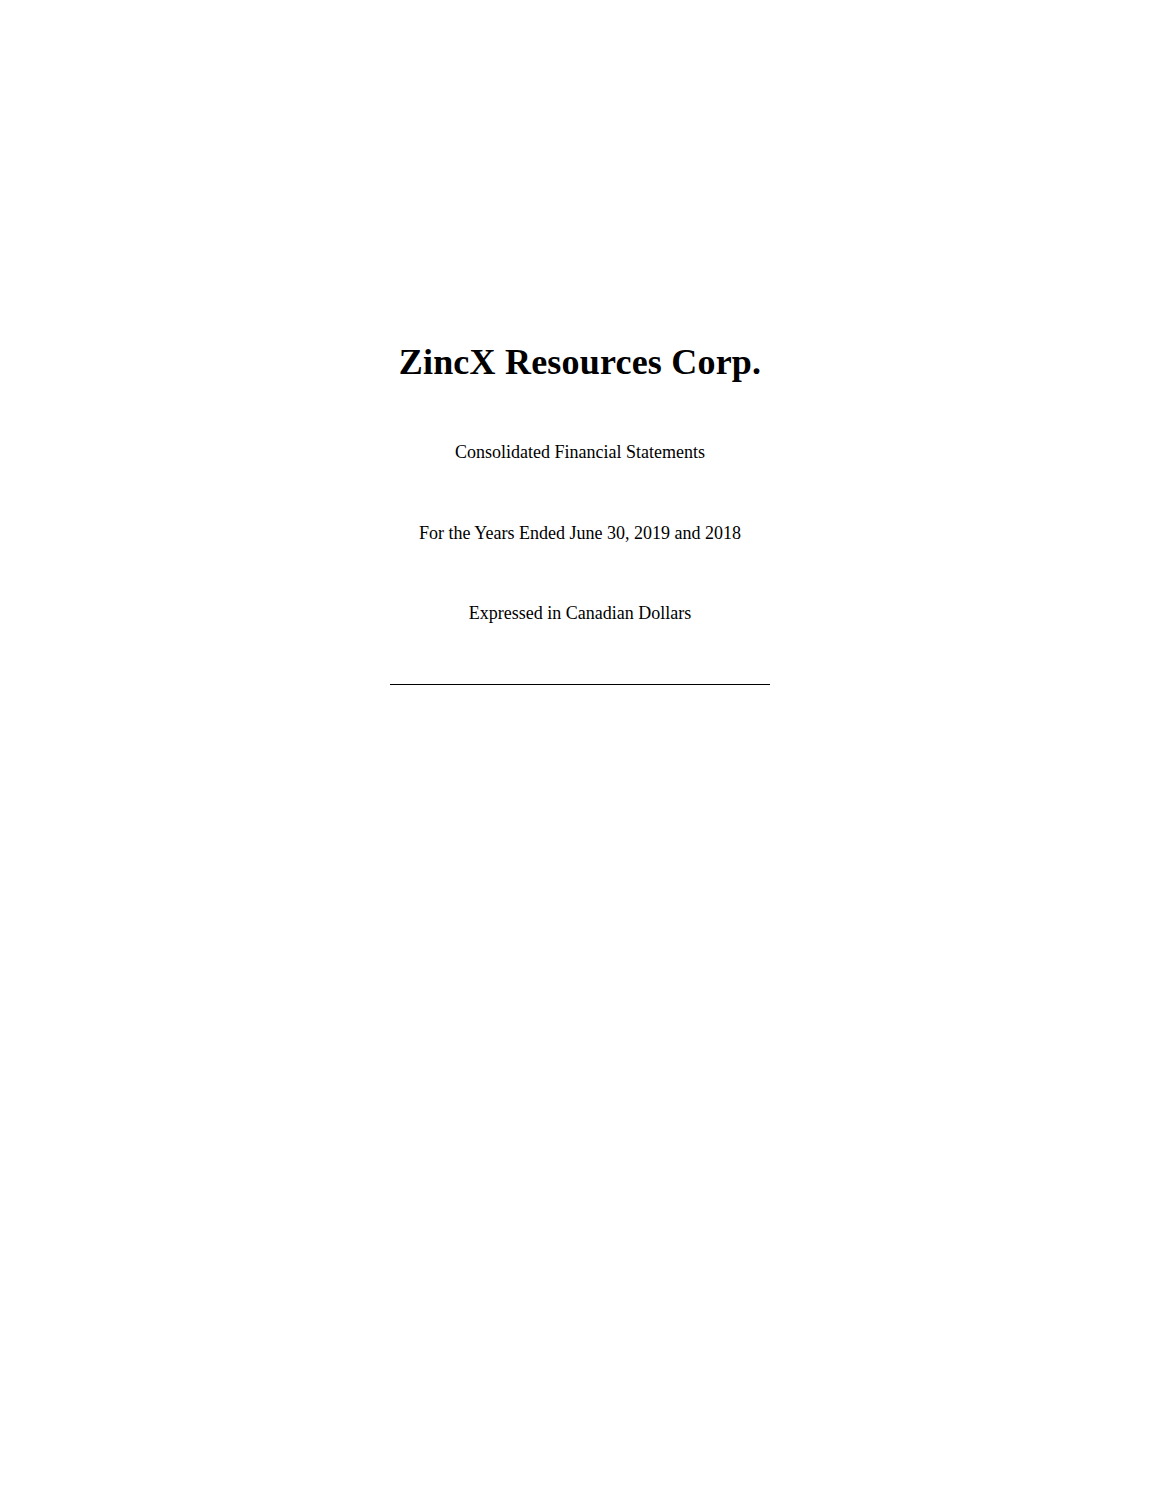ZincX Resources Corp.
Consolidated Financial Statements
For the Years Ended June 30, 2019 and 2018
Expressed in Canadian Dollars